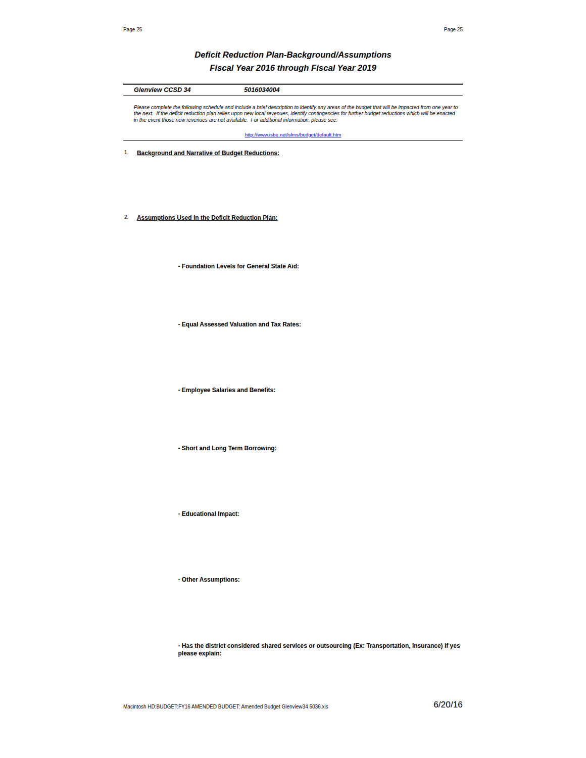Page 25 Page 25
Deficit Reduction Plan-Background/Assumptions
Fiscal Year 2016 through Fiscal Year 2019
Glenview CCSD 34 5016034004
Please complete the following schedule and include a brief description to identify any areas of the budget that will be impacted from one year to the next. If the deficit reduction plan relies upon new local revenues, identify contingencies for further budget reductions which will be enacted in the event those new revenues are not available. For additional information, please see:
http://www.isbe.net/sfms/budget/default.htm
Background and Narrative of Budget Reductions:
Assumptions Used in the Deficit Reduction Plan:
- Foundation Levels for General State Aid:
- Equal Assessed Valuation and Tax Rates:
- Employee Salaries and Benefits:
- Short and Long Term Borrowing:
- Educational Impact:
- Other Assumptions:
- Has the district considered shared services or outsourcing (Ex: Transportation, Insurance) If yes please explain:
Macintosh HD:BUDGET:FY16 AMENDED BUDGET: Amended Budget Glenview34 5036.xls 6/20/16